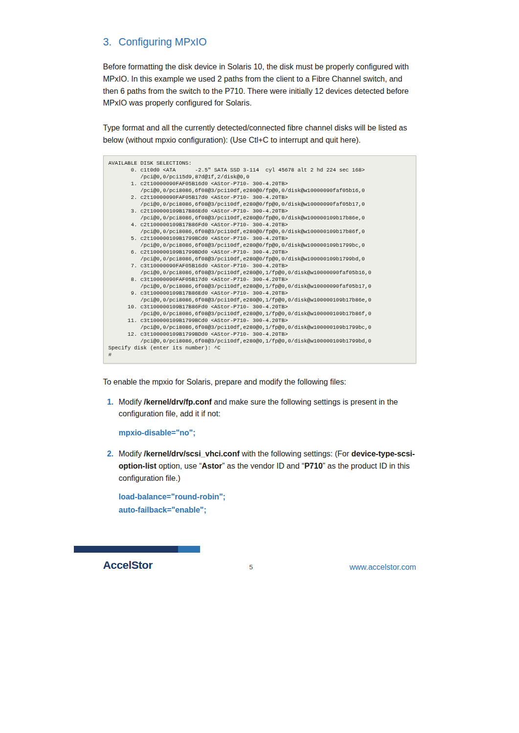3. Configuring MPxIO
Before formatting the disk device in Solaris 10, the disk must be properly configured with MPxIO. In this example we used 2 paths from the client to a Fibre Channel switch, and then 6 paths from the switch to the P710. There were initially 12 devices detected before MPxIO was properly configured for Solaris.
Type format and all the currently detected/connected fibre channel disks will be listed as below (without mpxio configuration): (Use Ctl+C to interrupt and quit here).
AVAILABLE DISK SELECTIONS: 0. c1t0d0 <ATA -2.5" SATA SSD 3-114 cyl 45678 alt 2 hd 224 sec 168> /pci@0,0/pci15d9,87d@1f,2/disk@0,0 1. c2t10000090FAF05B16d0 <AStor-P710- 300-4.20TB> /pci@0,0/pci8086,6f08@3/pci10df,e280@0/fp@0,0/disk@w10000090faf05b16,0 2. c2t10000090FAF05B17d0 <AStor-P710- 300-4.20TB> /pci@0,0/pci8086,6f08@3/pci10df,e280@0/fp@0,0/disk@w10000090faf05b17,0 3. c2t100000109B17B86Ed0 <AStor-P710- 300-4.20TB> /pci@0,0/pci8086,6f08@3/pci10df,e280@0/fp@0,0/disk@w100000109b17b86e,0 4. c2t100000109B17B86Fd0 <AStor-P710- 300-4.20TB> /pci@0,0/pci8086,6f08@3/pci10df,e280@0/fp@0,0/disk@w100000109b17b86f,0 5. c2t100000109B1799BCd0 <AStor-P710- 300-4.20TB> /pci@0,0/pci8086,6f08@3/pci10df,e280@0/fp@0,0/disk@w100000109b1799bc,0 6. c2t100000109B1799BDd0 <AStor-P710- 300-4.20TB> /pci@0,0/pci8086,6f08@3/pci10df,e280@0/fp@0,0/disk@w100000109b1799bd,0 7. c3t10000090FAF05B16d0 <AStor-P710- 300-4.20TB> /pci@0,0/pci8086,6f08@3/pci10df,e280@0,1/fp@0,0/disk@w10000090faf05b16,0 8. c3t10000090FAF05B17d0 <AStor-P710- 300-4.20TB> /pci@0,0/pci8086,6f08@3/pci10df,e280@0,1/fp@0,0/disk@w10000090faf05b17,0 9. c3t100000109B17B86Ed0 <AStor-P710- 300-4.20TB> /pci@0,0/pci8086,6f08@3/pci10df,e280@0,1/fp@0,0/disk@w100000109b17b86e,0 10. c3t100000109B17B86Fd0 <AStor-P710- 300-4.20TB> /pci@0,0/pci8086,6f08@3/pci10df,e280@0,1/fp@0,0/disk@w100000109b17b86f,0 11. c3t100000109B1799BCd0 <AStor-P710- 300-4.20TB> /pci@0,0/pci8086,6f08@3/pci10df,e280@0,1/fp@0,0/disk@w100000109b1799bc,0 12. c3t100000109B1799BDd0 <AStor-P710- 300-4.20TB> /pci@0,0/pci8086,6f08@3/pci10df,e280@0,1/fp@0,0/disk@w100000109b1799bd,0 Specify disk (enter its number): ^C #
To enable the mpxio for Solaris, prepare and modify the following files:
Modify /kernel/drv/fp.conf and make sure the following settings is present in the configuration file, add it if not:
mpxio-disable="no";
Modify /kernel/drv/scsi_vhci.conf with the following settings: (For device-type-scsi-option-list option, use “Astor” as the vendor ID and “P710” as the product ID in this configuration file.)
load-balance="round-robin";
auto-failback="enable";
AccelStor
5
www.accelstor.com